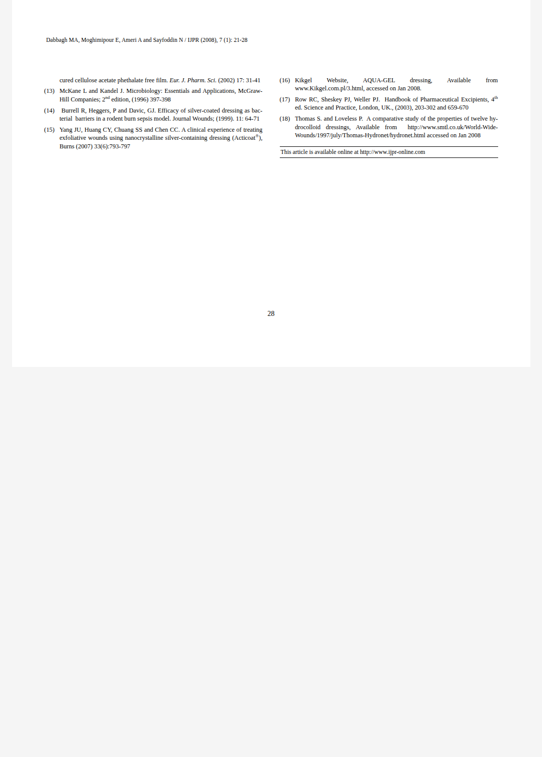Dabbagh MA, Moghimipour E, Ameri A and Sayfoddin N / IJPR (2008), 7 (1): 21-28
cured cellulose acetate phethalate free film. Eur. J. Pharm. Sci. (2002) 17: 31-41
(13) McKane L and Kandel J. Microbiology: Essentials and Applications, McGraw-Hill Companies; 2nd edition, (1996) 397-398
(14) Burrell R, Heggers, P and Davic, GJ. Efficacy of silver-coated dressing as bacterial barriers in a rodent burn sepsis model. Journal Wounds; (1999). 11: 64-71
(15) Yang JU, Huang CY, Chuang SS and Chen CC. A clinical experience of treating exfoliative wounds using nanocrystalline silver-containing dressing (Acticoat®), Burns (2007) 33(6):793-797
(16) Kikgel Website, AQUA-GEL dressing, Available from www.Kikgel.com.pl/3.html, accessed on Jan 2008.
(17) Row RC, Sheskey PJ, Weller PJ. Handbook of Pharmaceutical Excipients, 4th ed. Science and Practice, London, UK., (2003), 203-302 and 659-670
(18) Thomas S. and Loveless P. A comparative study of the properties of twelve hydrocolloid dressings, Available from http://www.smtl.co.uk/World-Wide-Wounds/1997/july/Thomas-Hydronet/hydronet.html accessed on Jan 2008
This article is available online at http://www.ijpr-online.com
28